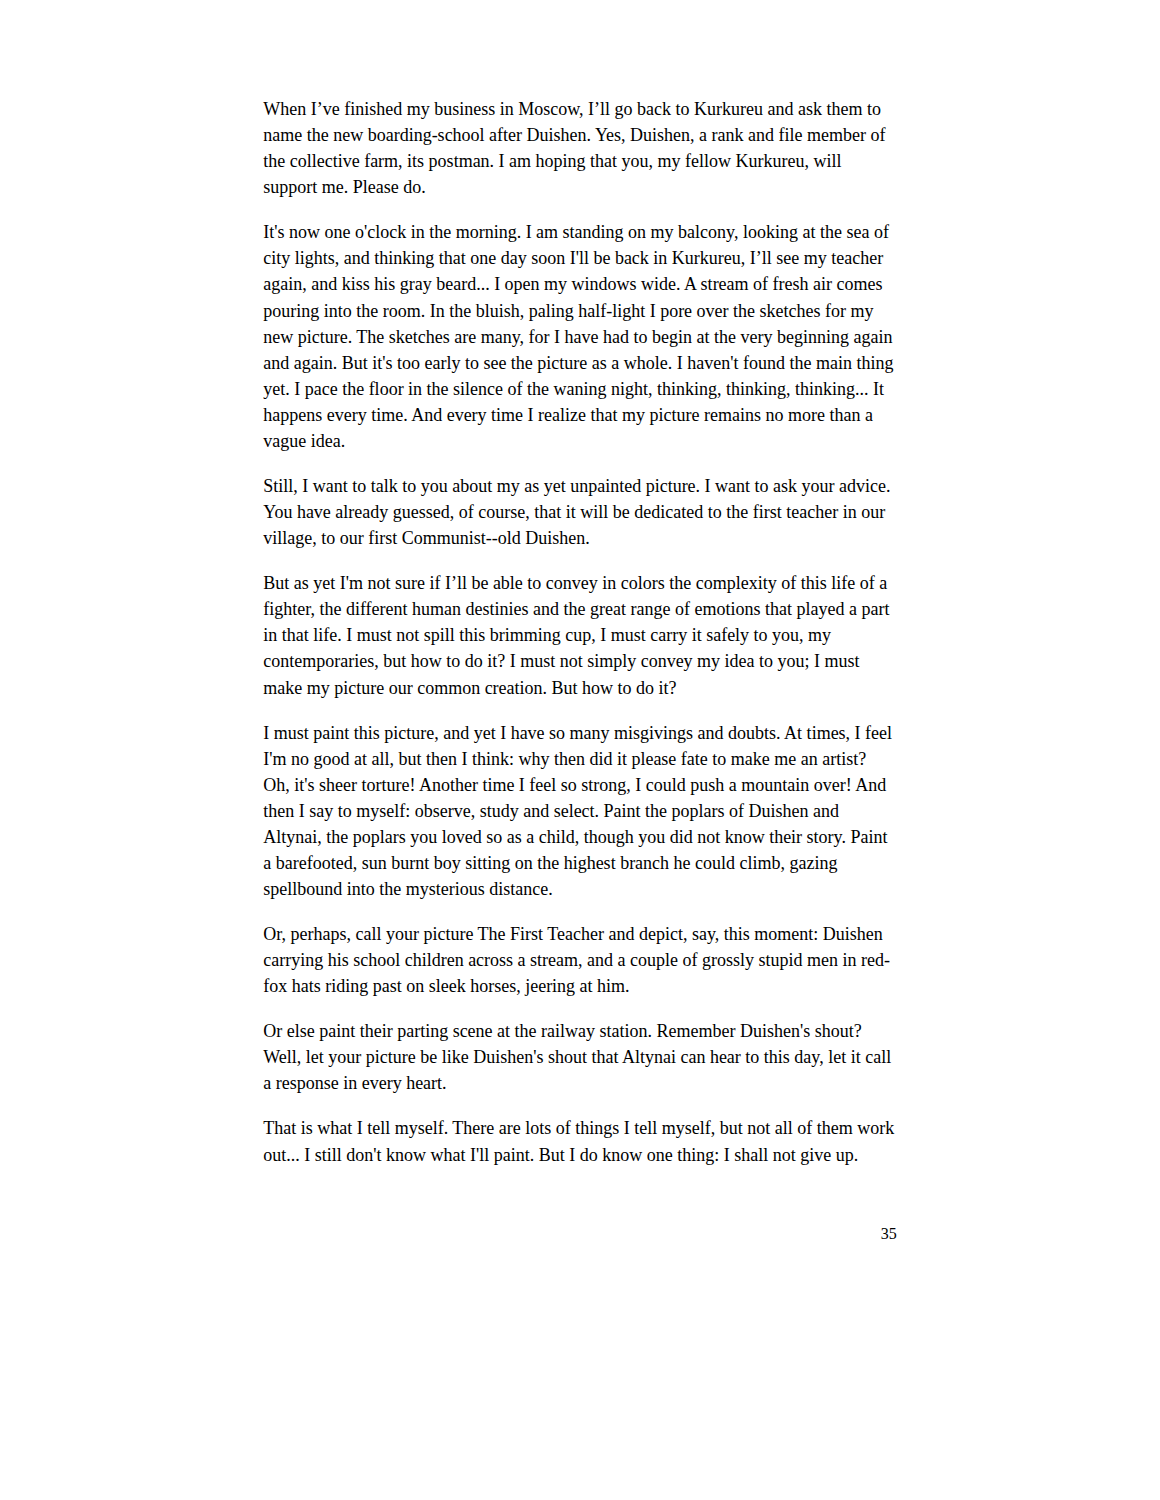When I’ve finished my business in Moscow, I’ll go back to Kurkureu and ask them to name the new boarding-school after Duishen. Yes, Duishen, a rank and file member of the collective farm, its postman. I am hoping that you, my fellow Kurkureu, will support me. Please do.
It's now one o'clock in the morning. I am standing on my balcony, looking at the sea of city lights, and thinking that one day soon I'll be back in Kurkureu, I’ll see my teacher again, and kiss his gray beard... I open my windows wide. A stream of fresh air comes pouring into the room. In the bluish, paling half-light I pore over the sketches for my new picture. The sketches are many, for I have had to begin at the very beginning again and again. But it's too early to see the picture as a whole. I haven't found the main thing yet. I pace the floor in the silence of the waning night, thinking, thinking, thinking... It happens every time. And every time I realize that my picture remains no more than a vague idea.
Still, I want to talk to you about my as yet unpainted picture. I want to ask your advice. You have already guessed, of course, that it will be dedicated to the first teacher in our village, to our first Communist--old Duishen.
But as yet I'm not sure if I’ll be able to convey in colors the complexity of this life of a fighter, the different human destinies and the great range of emotions that played a part in that life. I must not spill this brimming cup, I must carry it safely to you, my contemporaries, but how to do it? I must not simply convey my idea to you; I must make my picture our common creation. But how to do it?
I must paint this picture, and yet I have so many misgivings and doubts. At times, I feel I'm no good at all, but then I think: why then did it please fate to make me an artist? Oh, it's sheer torture! Another time I feel so strong, I could push a mountain over! And then I say to myself: observe, study and select. Paint the poplars of Duishen and Altynai, the poplars you loved so as a child, though you did not know their story. Paint a barefooted, sun burnt boy sitting on the highest branch he could climb, gazing spellbound into the mysterious distance.
Or, perhaps, call your picture The First Teacher and depict, say, this moment: Duishen carrying his school children across a stream, and a couple of grossly stupid men in red-fox hats riding past on sleek horses, jeering at him.
Or else paint their parting scene at the railway station. Remember Duishen's shout? Well, let your picture be like Duishen's shout that Altynai can hear to this day, let it call a response in every heart.
That is what I tell myself. There are lots of things I tell myself, but not all of them work out... I still don't know what I'll paint. But I do know one thing: I shall not give up.
35